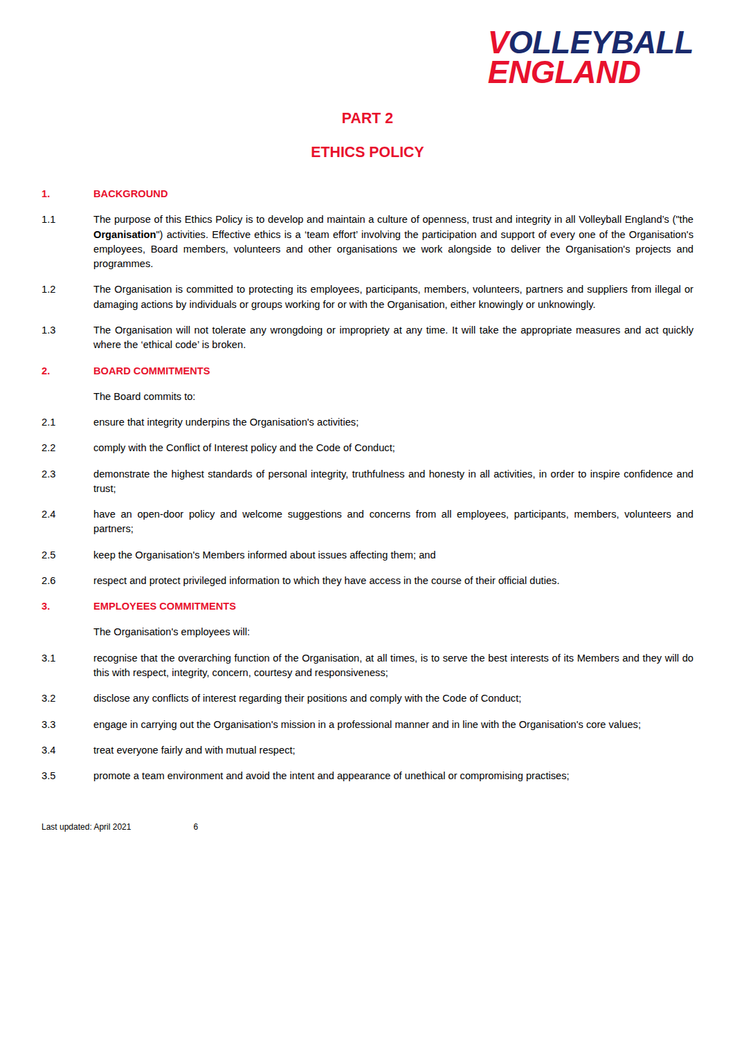VOLLEYBALL
ENGLAND
PART 2
ETHICS POLICY
1.
BACKGROUND
1.1
The purpose of this Ethics Policy is to develop and maintain a culture of openness, trust and integrity in all Volleyball England’s ("the Organisation") activities. Effective ethics is a ‘team effort’ involving the participation and support of every one of the Organisation's employees, Board members, volunteers and other organisations we work alongside to deliver the Organisation's projects and programmes.
1.2
The Organisation is committed to protecting its employees, participants, members, volunteers, partners and suppliers from illegal or damaging actions by individuals or groups working for or with the Organisation, either knowingly or unknowingly.
1.3
The Organisation will not tolerate any wrongdoing or impropriety at any time. It will take the appropriate measures and act quickly where the ‘ethical code’ is broken.
2.
BOARD COMMITMENTS
The Board commits to:
2.1
ensure that integrity underpins the Organisation's activities;
2.2
comply with the Conflict of Interest policy and the Code of Conduct;
2.3
demonstrate the highest standards of personal integrity, truthfulness and honesty in all activities, in order to inspire confidence and trust;
2.4
have an open-door policy and welcome suggestions and concerns from all employees, participants, members, volunteers and partners;
2.5
keep the Organisation's Members informed about issues affecting them; and
2.6
respect and protect privileged information to which they have access in the course of their official duties.
3.
EMPLOYEES COMMITMENTS
The Organisation's employees will:
3.1
recognise that the overarching function of the Organisation, at all times, is to serve the best interests of its Members and they will do this with respect, integrity, concern, courtesy and responsiveness;
3.2
disclose any conflicts of interest regarding their positions and comply with the Code of Conduct;
3.3
engage in carrying out the Organisation's mission in a professional manner and in line with the Organisation's core values;
3.4
treat everyone fairly and with mutual respect;
3.5
promote a team environment and avoid the intent and appearance of unethical or compromising practises;
Last updated: April 2021
6